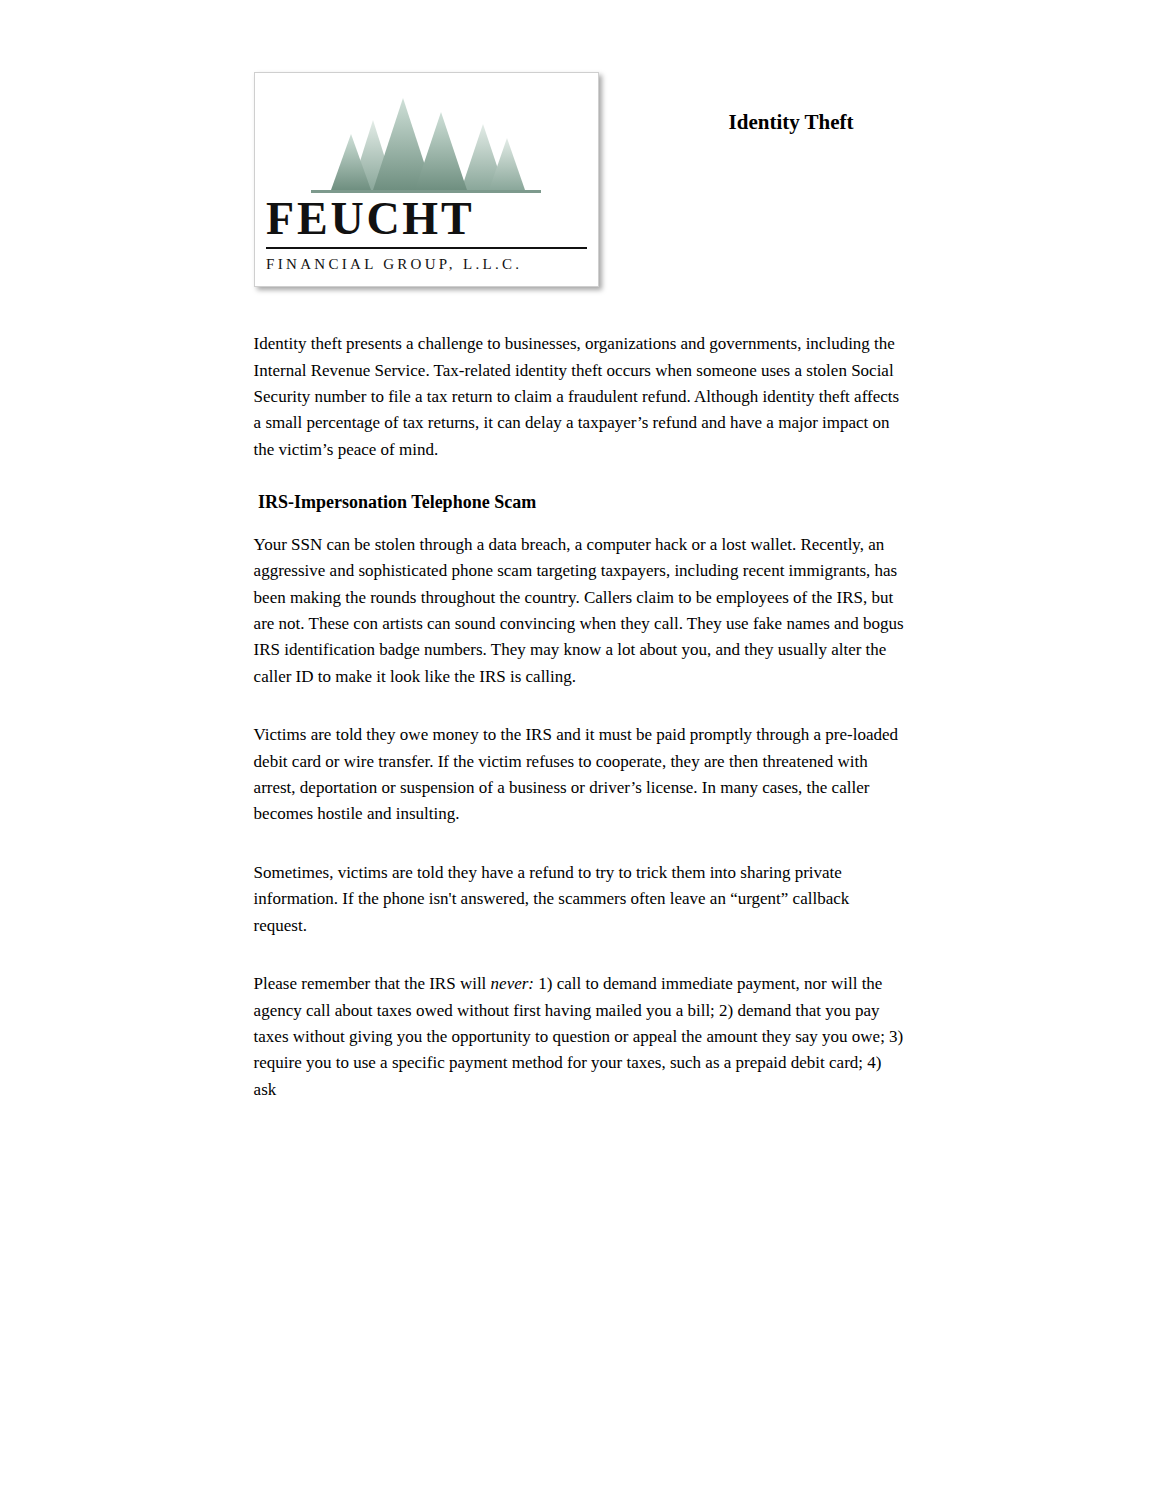FEUCHT
FINANCIAL GROUP, L.L.C.
Identity Theft
Identity theft presents a challenge to businesses, organizations and governments, including the Internal Revenue Service. Tax-related identity theft occurs when someone uses a stolen Social Security number to file a tax return to claim a fraudulent refund. Although identity theft affects a small percentage of tax returns, it can delay a taxpayer’s refund and have a major impact on the victim’s peace of mind.
IRS-Impersonation Telephone Scam
Your SSN can be stolen through a data breach, a computer hack or a lost wallet. Recently, an aggressive and sophisticated phone scam targeting taxpayers, including recent immigrants, has been making the rounds throughout the country. Callers claim to be employees of the IRS, but are not. These con artists can sound convincing when they call. They use fake names and bogus IRS identification badge numbers. They may know a lot about you, and they usually alter the caller ID to make it look like the IRS is calling.
Victims are told they owe money to the IRS and it must be paid promptly through a pre-loaded debit card or wire transfer. If the victim refuses to cooperate, they are then threatened with arrest, deportation or suspension of a business or driver’s license. In many cases, the caller becomes hostile and insulting.
Sometimes, victims are told they have a refund to try to trick them into sharing private information. If the phone isn't answered, the scammers often leave an “urgent” callback request.
Please remember that the IRS will never: 1) call to demand immediate payment, nor will the agency call about taxes owed without first having mailed you a bill; 2) demand that you pay taxes without giving you the opportunity to question or appeal the amount they say you owe; 3) require you to use a specific payment method for your taxes, such as a prepaid debit card; 4) ask